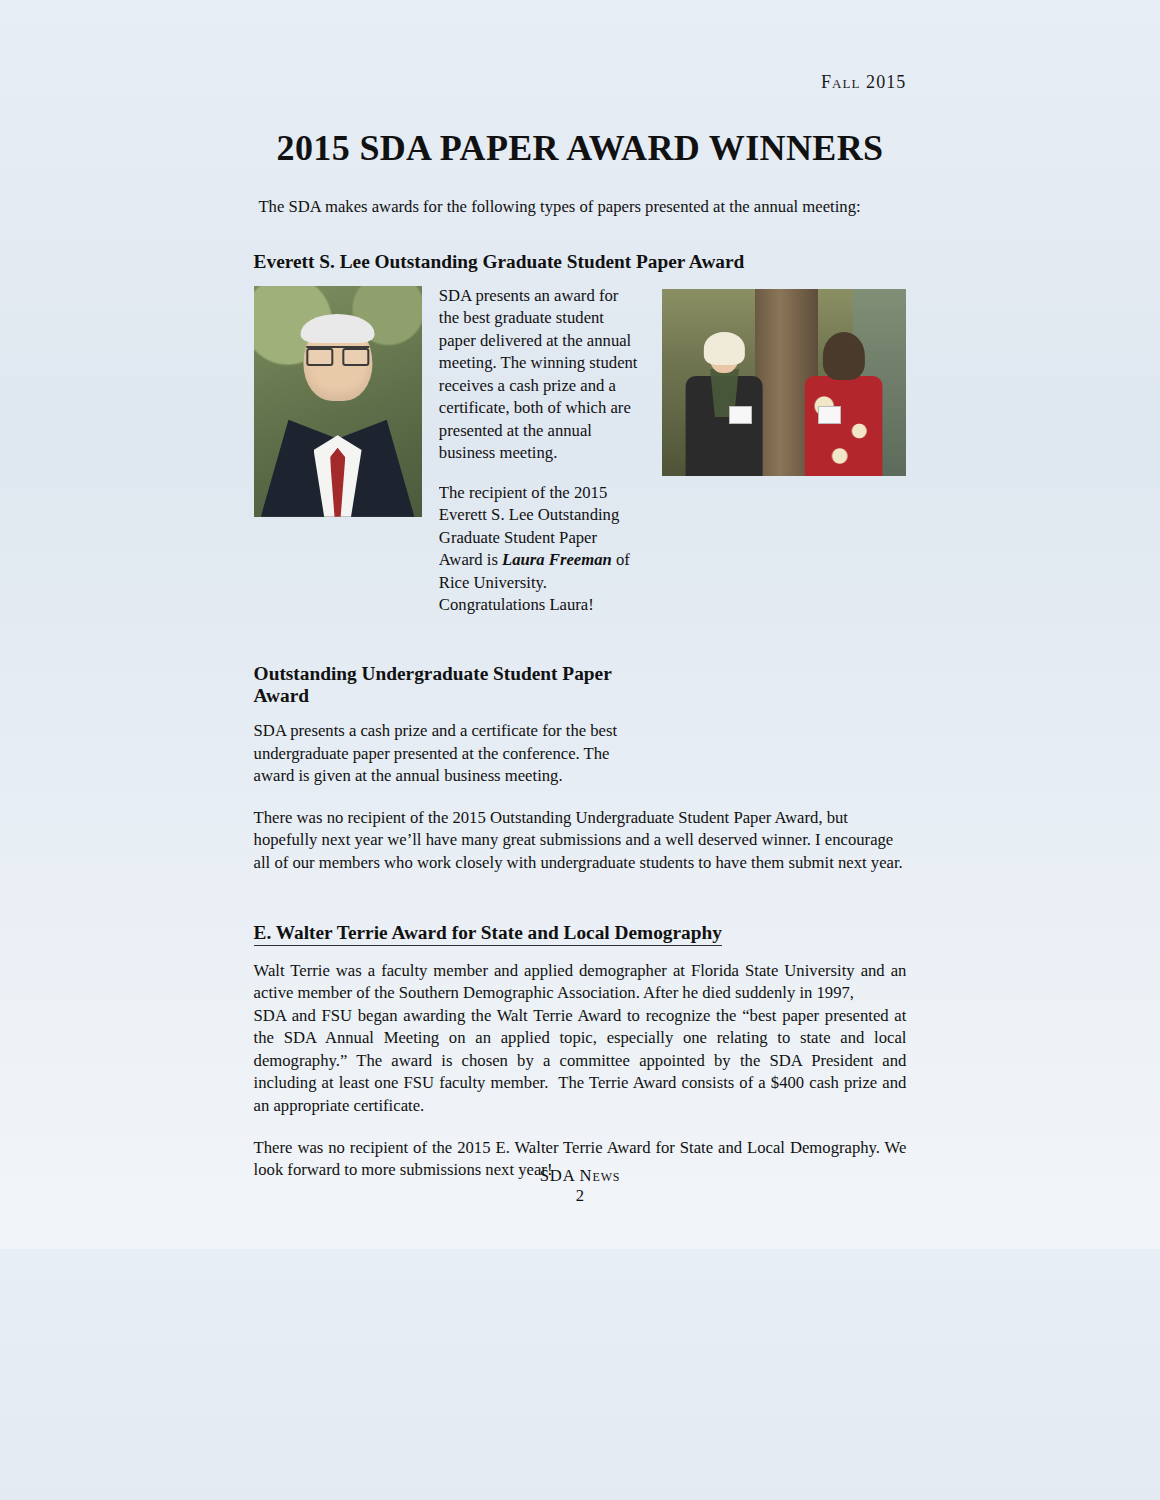Fall 2015
2015 SDA PAPER AWARD WINNERS
The SDA makes awards for the following types of papers presented at the annual meeting:
Everett S. Lee Outstanding Graduate Student Paper Award
SDA presents an award for the best graduate student paper delivered at the annual meeting. The winning student receives a cash prize and a certificate, both of which are presented at the annual business meeting.
The recipient of the 2015 Everett S. Lee Outstanding Graduate Student Paper Award is Laura Freeman of Rice University. Congratulations Laura!
Outstanding Undergraduate Student Paper Award
SDA presents a cash prize and a certificate for the best undergraduate paper presented at the conference. The award is given at the annual business meeting.
There was no recipient of the 2015 Outstanding Undergraduate Student Paper Award, but hopefully next year we’ll have many great submissions and a well deserved winner. I encourage all of our members who work closely with undergraduate students to have them submit next year.
E. Walter Terrie Award for State and Local Demography
Walt Terrie was a faculty member and applied demographer at Florida State University and an active member of the Southern Demographic Association. After he died suddenly in 1997,
SDA and FSU began awarding the Walt Terrie Award to recognize the “best paper presented at the SDA Annual Meeting on an applied topic, especially one relating to state and local demography.” The award is chosen by a committee appointed by the SDA President and including at least one FSU faculty member. The Terrie Award consists of a $400 cash prize and an appropriate certificate.
There was no recipient of the 2015 E. Walter Terrie Award for State and Local Demography. We look forward to more submissions next year!
SDA News
2